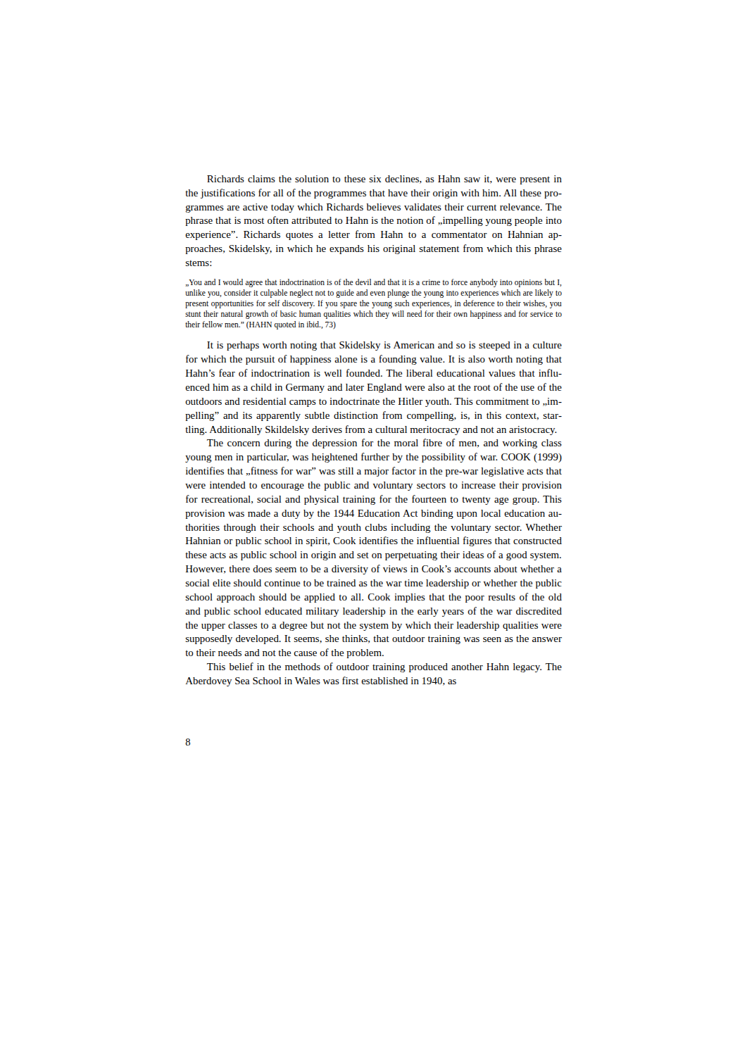Richards claims the solution to these six declines, as Hahn saw it, were present in the justifications for all of the programmes that have their origin with him. All these programmes are active today which Richards believes validates their current relevance. The phrase that is most often attributed to Hahn is the notion of „impelling young people into experience”. Richards quotes a letter from Hahn to a commentator on Hahnian approaches, Skidelsky, in which he expands his original statement from which this phrase stems:
„You and I would agree that indoctrination is of the devil and that it is a crime to force anybody into opinions but I, unlike you, consider it culpable neglect not to guide and even plunge the young into experiences which are likely to present opportunities for self discovery. If you spare the young such experiences, in deference to their wishes, you stunt their natural growth of basic human qualities which they will need for their own happiness and for service to their fellow men.” (HAHN quoted in ibid., 73)
It is perhaps worth noting that Skidelsky is American and so is steeped in a culture for which the pursuit of happiness alone is a founding value. It is also worth noting that Hahn’s fear of indoctrination is well founded. The liberal educational values that influenced him as a child in Germany and later England were also at the root of the use of the outdoors and residential camps to indoctrinate the Hitler youth. This commitment to „impelling” and its apparently subtle distinction from compelling, is, in this context, startling. Additionally Skildelsky derives from a cultural meritocracy and not an aristocracy.
The concern during the depression for the moral fibre of men, and working class young men in particular, was heightened further by the possibility of war. COOK (1999) identifies that „fitness for war” was still a major factor in the pre-war legislative acts that were intended to encourage the public and voluntary sectors to increase their provision for recreational, social and physical training for the fourteen to twenty age group. This provision was made a duty by the 1944 Education Act binding upon local education authorities through their schools and youth clubs including the voluntary sector. Whether Hahnian or public school in spirit, Cook identifies the influential figures that constructed these acts as public school in origin and set on perpetuating their ideas of a good system. However, there does seem to be a diversity of views in Cook’s accounts about whether a social elite should continue to be trained as the war time leadership or whether the public school approach should be applied to all. Cook implies that the poor results of the old and public school educated military leadership in the early years of the war discredited the upper classes to a degree but not the system by which their leadership qualities were supposedly developed. It seems, she thinks, that outdoor training was seen as the answer to their needs and not the cause of the problem.
This belief in the methods of outdoor training produced another Hahn legacy. The Aberdovey Sea School in Wales was first established in 1940, as
8